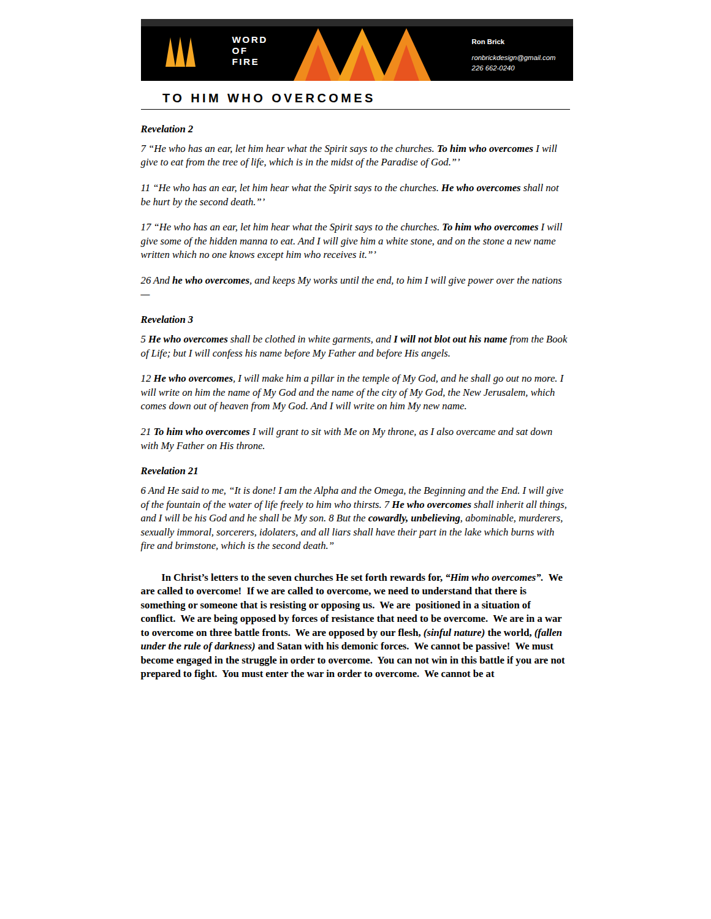WORD
OF
FIRE
Ron Brick
ronbrickdesign@gmail.com
226 662-0240
TO HIM WHO OVERCOMES
Revelation 2
7 “He who has an ear, let him hear what the Spirit says to the churches. To him who overcomes I will give to eat from the tree of life, which is in the midst of the Paradise of God.”’
11 “He who has an ear, let him hear what the Spirit says to the churches. He who overcomes shall not be hurt by the second death.”’
17 “He who has an ear, let him hear what the Spirit says to the churches. To him who overcomes I will give some of the hidden manna to eat. And I will give him a white stone, and on the stone a new name written which no one knows except him who receives it.”’
26 And he who overcomes, and keeps My works until the end, to him I will give power over the nations—
Revelation 3
5 He who overcomes shall be clothed in white garments, and I will not blot out his name from the Book of Life; but I will confess his name before My Father and before His angels.
12 He who overcomes, I will make him a pillar in the temple of My God, and he shall go out no more. I will write on him the name of My God and the name of the city of My God, the New Jerusalem, which comes down out of heaven from My God. And I will write on him My new name.
21 To him who overcomes I will grant to sit with Me on My throne, as I also overcame and sat down with My Father on His throne.
Revelation 21
6 And He said to me, “It is done! I am the Alpha and the Omega, the Beginning and the End. I will give of the fountain of the water of life freely to him who thirsts. 7 He who overcomes shall inherit all things, and I will be his God and he shall be My son. 8 But the cowardly, unbelieving, abominable, murderers, sexually immoral, sorcerers, idolaters, and all liars shall have their part in the lake which burns with fire and brimstone, which is the second death.”
In Christ’s letters to the seven churches He set forth rewards for, “Him who overcomes”. We are called to overcome! If we are called to overcome, we need to understand that there is something or someone that is resisting or opposing us. We are positioned in a situation of conflict. We are being opposed by forces of resistance that need to be overcome. We are in a war to overcome on three battle fronts. We are opposed by our flesh, (sinful nature) the world, (fallen under the rule of darkness) and Satan with his demonic forces. We cannot be passive! We must become engaged in the struggle in order to overcome. You can not win in this battle if you are not prepared to fight. You must enter the war in order to overcome. We cannot be at